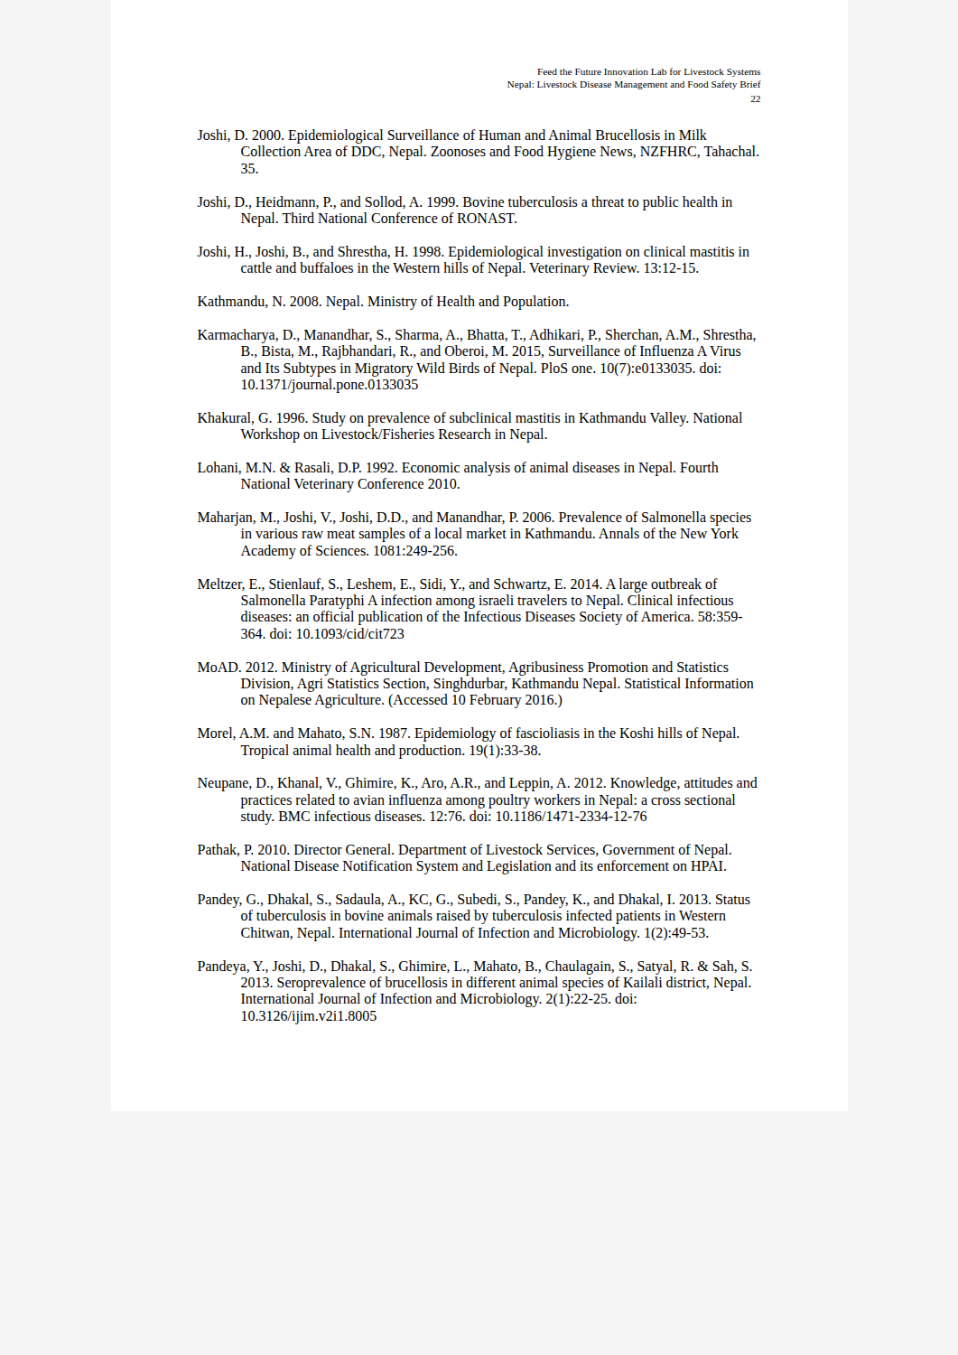Feed the Future Innovation Lab for Livestock Systems Nepal: Livestock Disease Management and Food Safety Brief 22
Joshi, D. 2000. Epidemiological Surveillance of Human and Animal Brucellosis in Milk Collection Area of DDC, Nepal. Zoonoses and Food Hygiene News, NZFHRC, Tahachal. 35.
Joshi, D., Heidmann, P., and Sollod, A. 1999. Bovine tuberculosis a threat to public health in Nepal. Third National Conference of RONAST.
Joshi, H., Joshi, B., and Shrestha, H. 1998. Epidemiological investigation on clinical mastitis in cattle and buffaloes in the Western hills of Nepal. Veterinary Review. 13:12-15.
Kathmandu, N. 2008. Nepal. Ministry of Health and Population.
Karmacharya, D., Manandhar, S., Sharma, A., Bhatta, T., Adhikari, P., Sherchan, A.M., Shrestha, B., Bista, M., Rajbhandari, R., and Oberoi, M. 2015, Surveillance of Influenza A Virus and Its Subtypes in Migratory Wild Birds of Nepal. PloS one. 10(7):e0133035. doi: 10.1371/journal.pone.0133035
Khakural, G. 1996. Study on prevalence of subclinical mastitis in Kathmandu Valley. National Workshop on Livestock/Fisheries Research in Nepal.
Lohani, M.N. & Rasali, D.P. 1992. Economic analysis of animal diseases in Nepal. Fourth National Veterinary Conference 2010.
Maharjan, M., Joshi, V., Joshi, D.D., and Manandhar, P. 2006. Prevalence of Salmonella species in various raw meat samples of a local market in Kathmandu. Annals of the New York Academy of Sciences. 1081:249-256.
Meltzer, E., Stienlauf, S., Leshem, E., Sidi, Y., and Schwartz, E. 2014. A large outbreak of Salmonella Paratyphi A infection among israeli travelers to Nepal. Clinical infectious diseases: an official publication of the Infectious Diseases Society of America. 58:359-364. doi: 10.1093/cid/cit723
MoAD. 2012. Ministry of Agricultural Development, Agribusiness Promotion and Statistics Division, Agri Statistics Section, Singhdurbar, Kathmandu Nepal. Statistical Information on Nepalese Agriculture. (Accessed 10 February 2016.)
Morel, A.M. and Mahato, S.N. 1987. Epidemiology of fascioliasis in the Koshi hills of Nepal. Tropical animal health and production. 19(1):33-38.
Neupane, D., Khanal, V., Ghimire, K., Aro, A.R., and Leppin, A. 2012. Knowledge, attitudes and practices related to avian influenza among poultry workers in Nepal: a cross sectional study. BMC infectious diseases. 12:76. doi: 10.1186/1471-2334-12-76
Pathak, P. 2010. Director General. Department of Livestock Services, Government of Nepal. National Disease Notification System and Legislation and its enforcement on HPAI.
Pandey, G., Dhakal, S., Sadaula, A., KC, G., Subedi, S., Pandey, K., and Dhakal, I. 2013. Status of tuberculosis in bovine animals raised by tuberculosis infected patients in Western Chitwan, Nepal. International Journal of Infection and Microbiology. 1(2):49-53.
Pandeya, Y., Joshi, D., Dhakal, S., Ghimire, L., Mahato, B., Chaulagain, S., Satyal, R. & Sah, S. 2013. Seroprevalence of brucellosis in different animal species of Kailali district, Nepal. International Journal of Infection and Microbiology. 2(1):22-25. doi: 10.3126/ijim.v2i1.8005